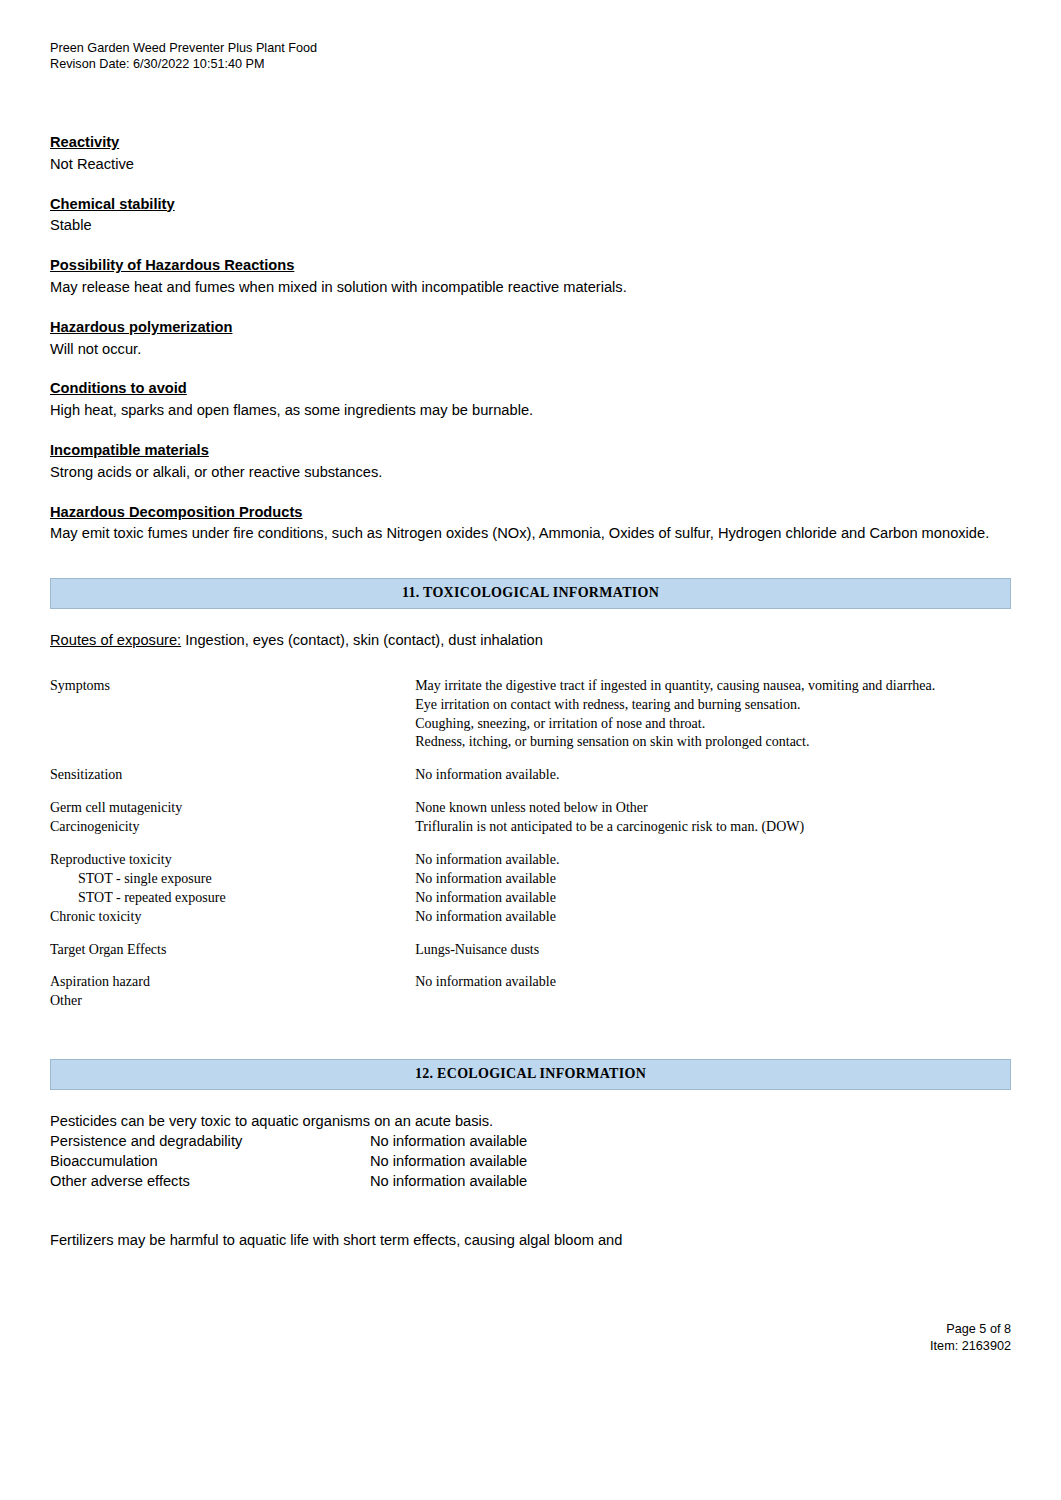Preen Garden Weed Preventer Plus Plant Food
Revison Date: 6/30/2022 10:51:40 PM
Reactivity
Not Reactive
Chemical stability
Stable
Possibility of Hazardous Reactions
May release heat and fumes when mixed in solution with incompatible reactive materials.
Hazardous polymerization
Will not occur.
Conditions to avoid
High heat, sparks and open flames, as some ingredients may be burnable.
Incompatible materials
Strong acids or alkali, or other reactive substances.
Hazardous Decomposition Products
May emit toxic fumes under fire conditions, such as Nitrogen oxides (NOx), Ammonia, Oxides of sulfur, Hydrogen chloride and Carbon monoxide.
11. TOXICOLOGICAL INFORMATION
Routes of exposure: Ingestion, eyes (contact), skin (contact), dust inhalation
| Symptoms | May irritate the digestive tract if ingested in quantity, causing nausea, vomiting and diarrhea. Eye irritation on contact with redness, tearing and burning sensation. Coughing, sneezing, or irritation of nose and throat. Redness, itching, or burning sensation on skin with prolonged contact. |
| Sensitization | No information available. |
| Germ cell mutagenicity | None known unless noted below in Other |
| Carcinogenicity | Trifluralin is not anticipated to be a carcinogenic risk to man. (DOW) |
| Reproductive toxicity | No information available. |
| STOT - single exposure | No information available |
| STOT - repeated exposure | No information available |
| Chronic toxicity | No information available |
| Target Organ Effects | Lungs-Nuisance dusts |
| Aspiration hazard | No information available |
| Other | |
12. ECOLOGICAL INFORMATION
Pesticides can be very toxic to aquatic organisms on an acute basis.
| Persistence and degradability | No information available |
| Bioaccumulation | No information available |
| Other adverse effects | No information available |
Fertilizers may be harmful to aquatic life with short term effects, causing algal bloom and
Page 5 of 8
Item: 2163902